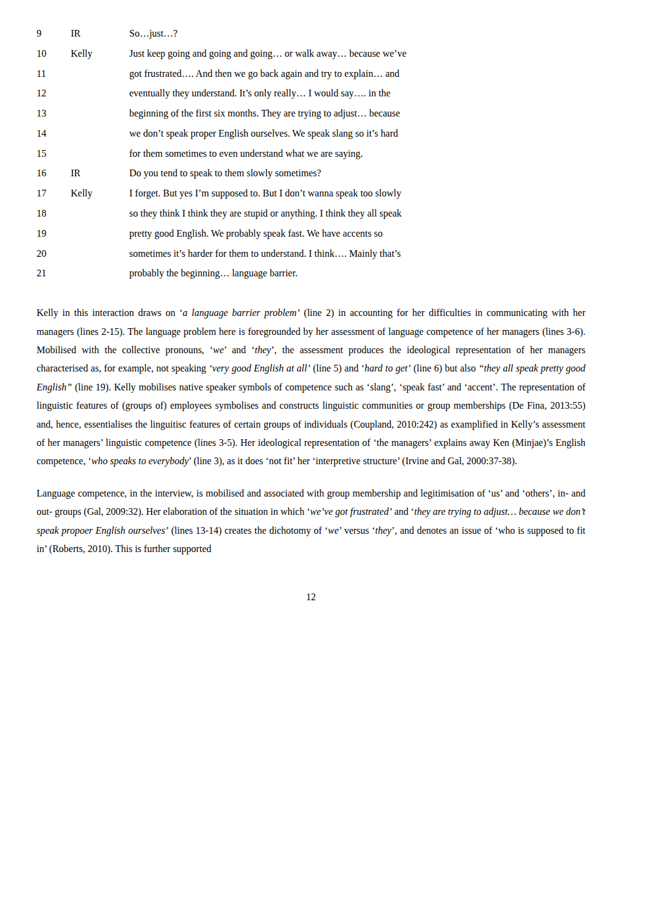| 9 | IR | So…just…? |
| 10 | Kelly | Just keep going and going and going… or walk away… because we’ve |
| 11 | | got frustrated…. And then we go back again and try to explain… and |
| 12 | | eventually they understand. It’s only really… I would say…. in the |
| 13 | | beginning of the first six months. They are trying to adjust… because |
| 14 | | we don’t speak proper English ourselves. We speak slang so it’s hard |
| 15 | | for them sometimes to even understand what we are saying. |
| 16 | IR | Do you tend to speak to them slowly sometimes? |
| 17 | Kelly | I forget. But yes I’m supposed to. But I don’t wanna speak too slowly |
| 18 | | so they think I think they are stupid or anything. I think they all speak |
| 19 | | pretty good English. We probably speak fast. We have accents so |
| 20 | | sometimes it’s harder for them to understand. I think…. Mainly that’s |
| 21 | | probably the beginning… language barrier. |
Kelly in this interaction draws on ‘a language barrier problem’ (line 2) in accounting for her difficulties in communicating with her managers (lines 2-15). The language problem here is foregrounded by her assessment of language competence of her managers (lines 3-6). Mobilised with the collective pronouns, ‘we’ and ‘they’, the assessment produces the ideological representation of her managers characterised as, for example, not speaking ‘very good English at all’ (line 5) and ‘hard to get’ (line 6) but also “they all speak pretty good English” (line 19). Kelly mobilises native speaker symbols of competence such as ‘slang’, ‘speak fast’ and ‘accent’. The representation of linguistic features of (groups of) employees symbolises and constructs linguistic communities or group memberships (De Fina, 2013:55) and, hence, essentialises the linguitisc features of certain groups of individuals (Coupland, 2010:242) as examplified in Kelly’s assessment of her managers’ linguistic competence (lines 3-5). Her ideological representation of ‘the managers’ explains away Ken (Minjae)’s English competence, ‘who speaks to everybody’ (line 3), as it does ‘not fit’ her ‘interpretive structure’ (Irvine and Gal, 2000:37-38).
Language competence, in the interview, is mobilised and associated with group membership and legitimisation of ‘us’ and ‘others’, in- and out- groups (Gal, 2009:32). Her elaboration of the situation in which ‘we’ve got frustrated’ and ‘they are trying to adjust… because we don’t speak propoer English ourselves’ (lines 13-14) creates the dichotomy of ‘we’ versus ‘they’, and denotes an issue of ‘who is supposed to fit in’ (Roberts, 2010). This is further supported
12